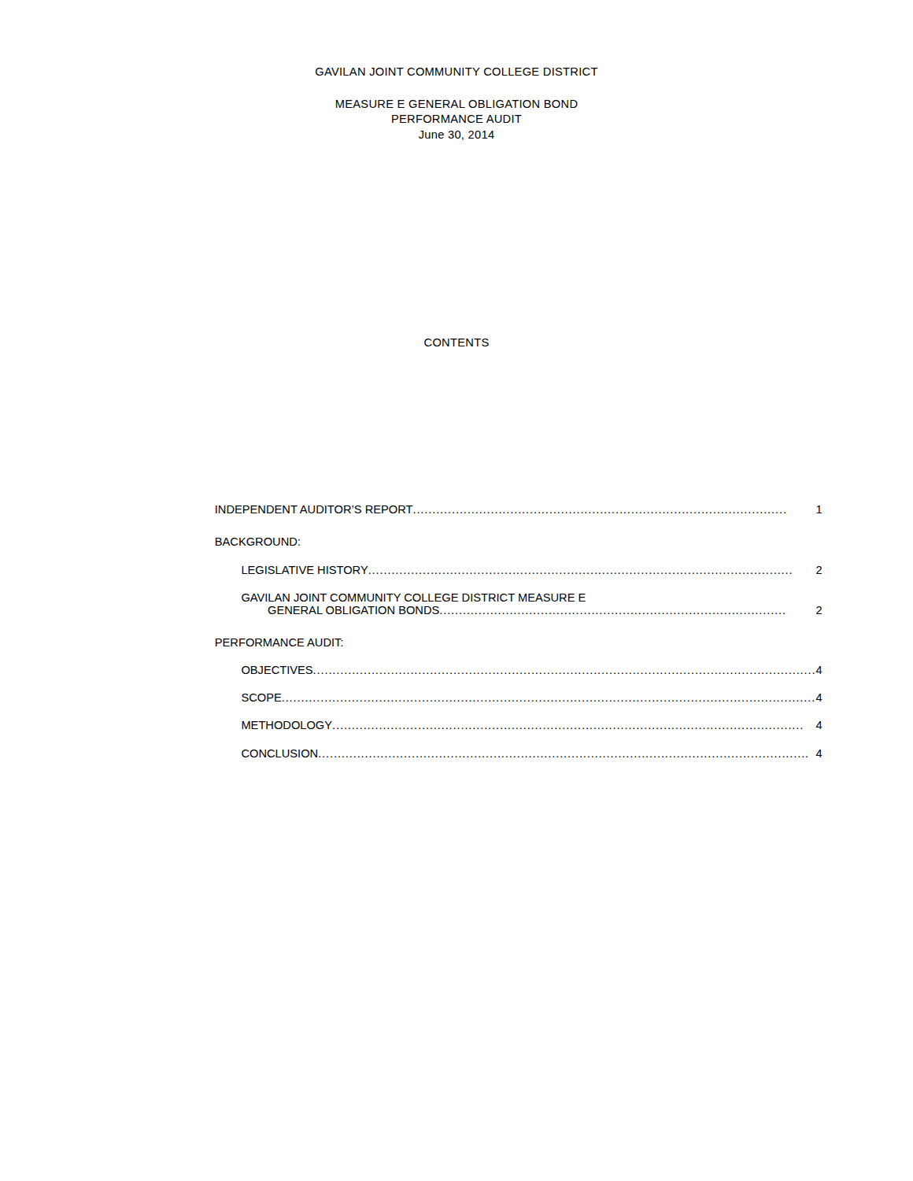GAVILAN JOINT COMMUNITY COLLEGE DISTRICT
MEASURE E GENERAL OBLIGATION BOND
PERFORMANCE AUDIT
June 30, 2014
CONTENTS
| INDEPENDENT AUDITOR’S REPORT ................................................................................................ | 1 |
| BACKGROUND: | |
| LEGISLATIVE HISTORY ............................................................................................................. | 2 |
| GAVILAN JOINT COMMUNITY COLLEGE DISTRICT MEASURE E | |
| GENERAL OBLIGATION BONDS ......................................................................................... | 2 |
| PERFORMANCE AUDIT: | |
| OBJECTIVES ................................................................................................................................. | 4 |
| SCOPE ......................................................................................................................................... | 4 |
| METHODOLOGY ......................................................................................................................... | 4 |
| CONCLUSION .............................................................................................................................. | 4 |